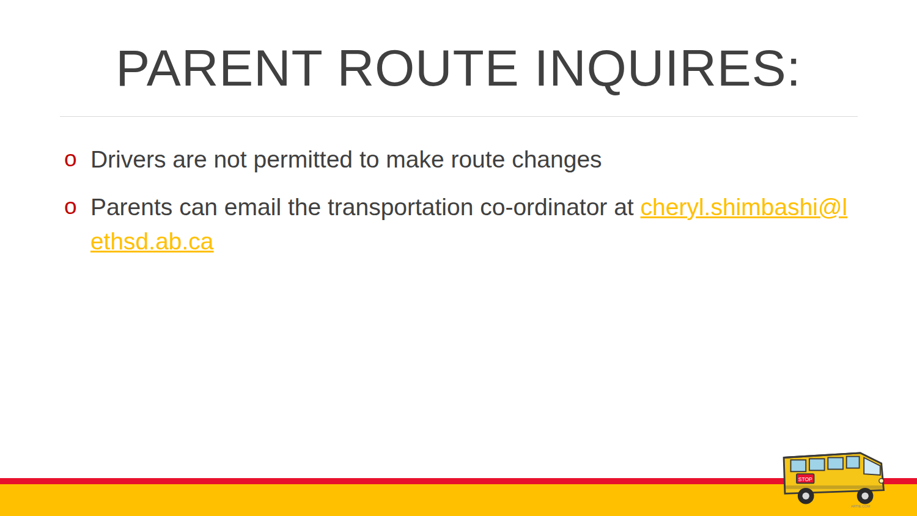PARENT ROUTE INQUIRES:
Drivers are not permitted to make route changes
Parents can email the transportation co-ordinator at cheryl.shimbashi@lethsd.ab.ca
STOP ARTIE.COM